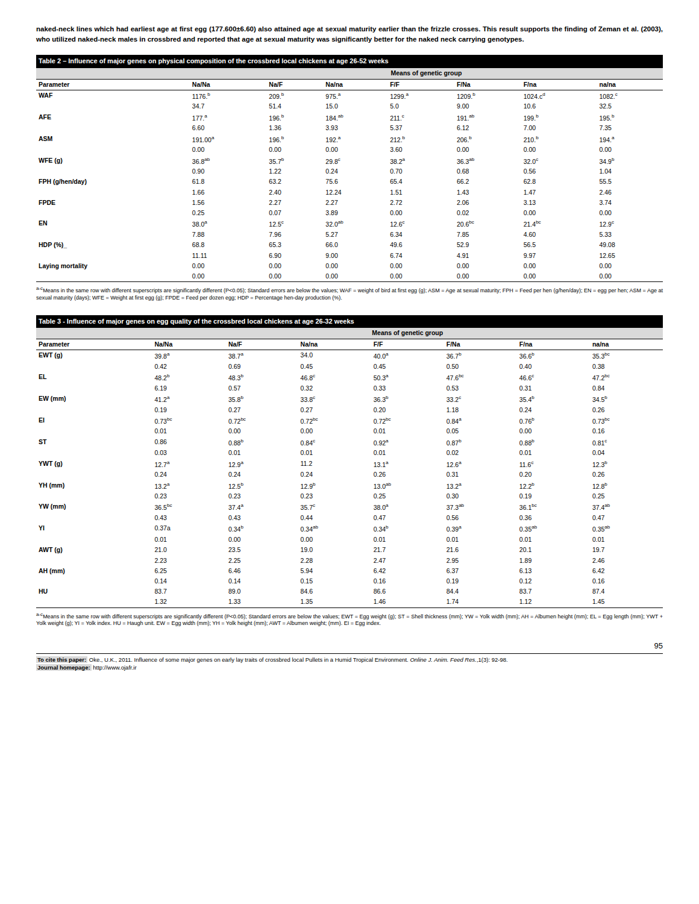naked-neck lines which had earliest age at first egg (177.600±6.60) also attained age at sexual maturity earlier than the frizzle crosses. This result supports the finding of Zeman et al. (2003), who utilized naked-neck males in crossbred and reported that age at sexual maturity was significantly better for the naked neck carrying genotypes.
Table 2 – Influence of major genes on physical composition of the crossbred local chickens at age 26-52 weeks
| | Means of genetic group |
| Parameter | Na/Na | Na/F | Na/na | F/F | F/Na | F/na | na/na |
| WAF | 1176. b | 209. b | 975. a | 1299. a | 1209. b | 1024.c d | 1082. c |
| | 34.7 | 51.4 | 15.0 | 5.0 | 9.00 | 10.6 | 32.5 |
| AFE | 177. a | 196. b | 184. ab | 211. c | 191. ab | 199. b | 195. b |
| | 6.60 | 1.36 | 3.93 | 5.37 | 6.12 | 7.00 | 7.35 |
| ASM | 191.00 a | 196. b | 192. a | 212. b | 206. b | 210. b | 194. a |
| | 0.00 | 0.00 | 0.00 | 3.60 | 0.00 | 0.00 | 0.00 |
| WFE (g) | 36.8 ab | 35.7 b | 29.8 c | 38.2 a | 36.3 ab | 32.0 c | 34.9 b |
| | 0.90 | 1.22 | 0.24 | 0.70 | 0.68 | 0.56 | 1.04 |
| FPH (g/hen/day) | 61.8 | 63.2 | 75.6 | 65.4 | 66.2 | 62.8 | 55.5 |
| | 1.66 | 2.40 | 12.24 | 1.51 | 1.43 | 1.47 | 2.46 |
| FPDE | 1.56 | 2.27 | 2.27 | 2.72 | 2.06 | 3.13 | 3.74 |
| | 0.25 | 0.07 | 3.89 | 0.00 | 0.02 | 0.00 | 0.00 |
| EN | 38.0 a | 12.5 c | 32.0 ab | 12.6 c | 20.6 bc | 21.4 bc | 12.9 c |
| | 7.88 | 7.96 | 5.27 | 6.34 | 7.85 | 4.60 | 5.33 |
| HDP (%)_ | 68.8 | 65.3 | 66.0 | 49.6 | 52.9 | 56.5 | 49.08 |
| | 11.11 | 6.90 | 9.00 | 6.74 | 4.91 | 9.97 | 12.65 |
| Laying mortality | 0.00 | 0.00 | 0.00 | 0.00 | 0.00 | 0.00 | 0.00 |
| | 0.00 | 0.00 | 0.00 | 0.00 | 0.00 | 0.00 | 0.00 |
a-cMeans in the same row with different superscripts are significantly different (P<0.05); Standard errors are below the values; WAF = weight of bird at first egg (g); ASM = Age at sexual maturity; FPH = Feed per hen (g/hen/day); EN = egg per hen; ASM = Age at sexual maturity (days); WFE = Weight at first egg (g); FPDE = Feed per dozen egg; HDP = Percentage hen-day production (%).
Table 3 - Influence of major genes on egg quality of the crossbred local chickens at age 26-32 weeks
| | Means of genetic group |
| Parameter | Na/Na | Na/F | Na/na | F/F | F/Na | F/na | na/na |
| EWT (g) | 39.8 a | 38.7 a | 34.0 | 40.0 a | 36.7 b | 36.6 b | 35.3 bc |
| | 0.42 | 0.69 | 0.45 | 0.45 | 0.50 | 0.40 | 0.38 |
| EL | 48.2 b | 48.3 b | 46.8 c | 50.3 a | 47.6 bc | 46.6 c | 47.2 bc |
| | 6.19 | 0.57 | 0.32 | 0.33 | 0.53 | 0.31 | 0.84 |
| EW (mm) | 41.2 a | 35.8 b | 33.8 c | 36.3 b | 33.2 c | 35.4 b | 34.5 b |
| | 0.19 | 0.27 | 0.27 | 0.20 | 1.18 | 0.24 | 0.26 |
| EI | 0.73 bc | 0.72 bc | 0.72 bc | 0.72 bc | 0.84 a | 0.76 b | 0.73 bc |
| | 0.01 | 0.00 | 0.00 | 0.01 | 0.05 | 0.00 | 0.16 |
| ST | 0.86 | 0.88 b | 0.84 c | 0.92 a | 0.87 b | 0.88 b | 0.81 c |
| | 0.03 | 0.01 | 0.01 | 0.01 | 0.02 | 0.01 | 0.04 |
| YWT (g) | 12.7 a | 12.9 a | 11.2 | 13.1 a | 12.6 a | 11.6 c | 12.3 b |
| | 0.24 | 0.24 | 0.24 | 0.26 | 0.31 | 0.20 | 0.26 |
| YH (mm) | 13.2 a | 12.5 b | 12.9 b | 13.0 ab | 13.2 a | 12.2 b | 12.8 b |
| | 0.23 | 0.23 | 0.23 | 0.25 | 0.30 | 0.19 | 0.25 |
| YW (mm) | 36.5 bc | 37.4 a | 35.7 c | 38.0 a | 37.3 ab | 36.1 bc | 37.4 ab |
| | 0.43 | 0.43 | 0.44 | 0.47 | 0.56 | 0.36 | 0.47 |
| YI | 0.37a | 0.34 b | 0.34 ab | 0.34 b | 0.39 a | 0.35 ab | 0.35 ab |
| | 0.01 | 0.00 | 0.00 | 0.01 | 0.01 | 0.01 | 0.01 |
| AWT (g) | 21.0 | 23.5 | 19.0 | 21.7 | 21.6 | 20.1 | 19.7 |
| | 2.23 | 2.25 | 2.28 | 2.47 | 2.95 | 1.89 | 2.46 |
| AH (mm) | 6.25 | 6.46 | 5.94 | 6.42 | 6.37 | 6.13 | 6.42 |
| | 0.14 | 0.14 | 0.15 | 0.16 | 0.19 | 0.12 | 0.16 |
| HU | 83.7 | 89.0 | 84.6 | 86.6 | 84.4 | 83.7 | 87.4 |
| | 1.32 | 1.33 | 1.35 | 1.46 | 1.74 | 1.12 | 1.45 |
a-cMeans in the same row with different superscripts are significantly different (P<0.05); Standard errors are below the values; EWT = Egg weight (g); ST = Shell thickness (mm); YW = Yolk width (mm); AH = Albumen height (mm); EL = Egg length (mm); YWT + Yolk weight (g); YI = Yolk index. HU = Haugh unit. EW = Egg width (mm); YH = Yolk height (mm); AWT = Albumen weight; (mm). EI = Egg index.
95
To cite this paper: Oke., U.K., 2011. Influence of some major genes on early lay traits of crossbred local Pullets in a Humid Tropical Environment. Online J. Anim. Feed Res.,1(3): 92-98.
Journal homepage: http://www.ojafr.ir